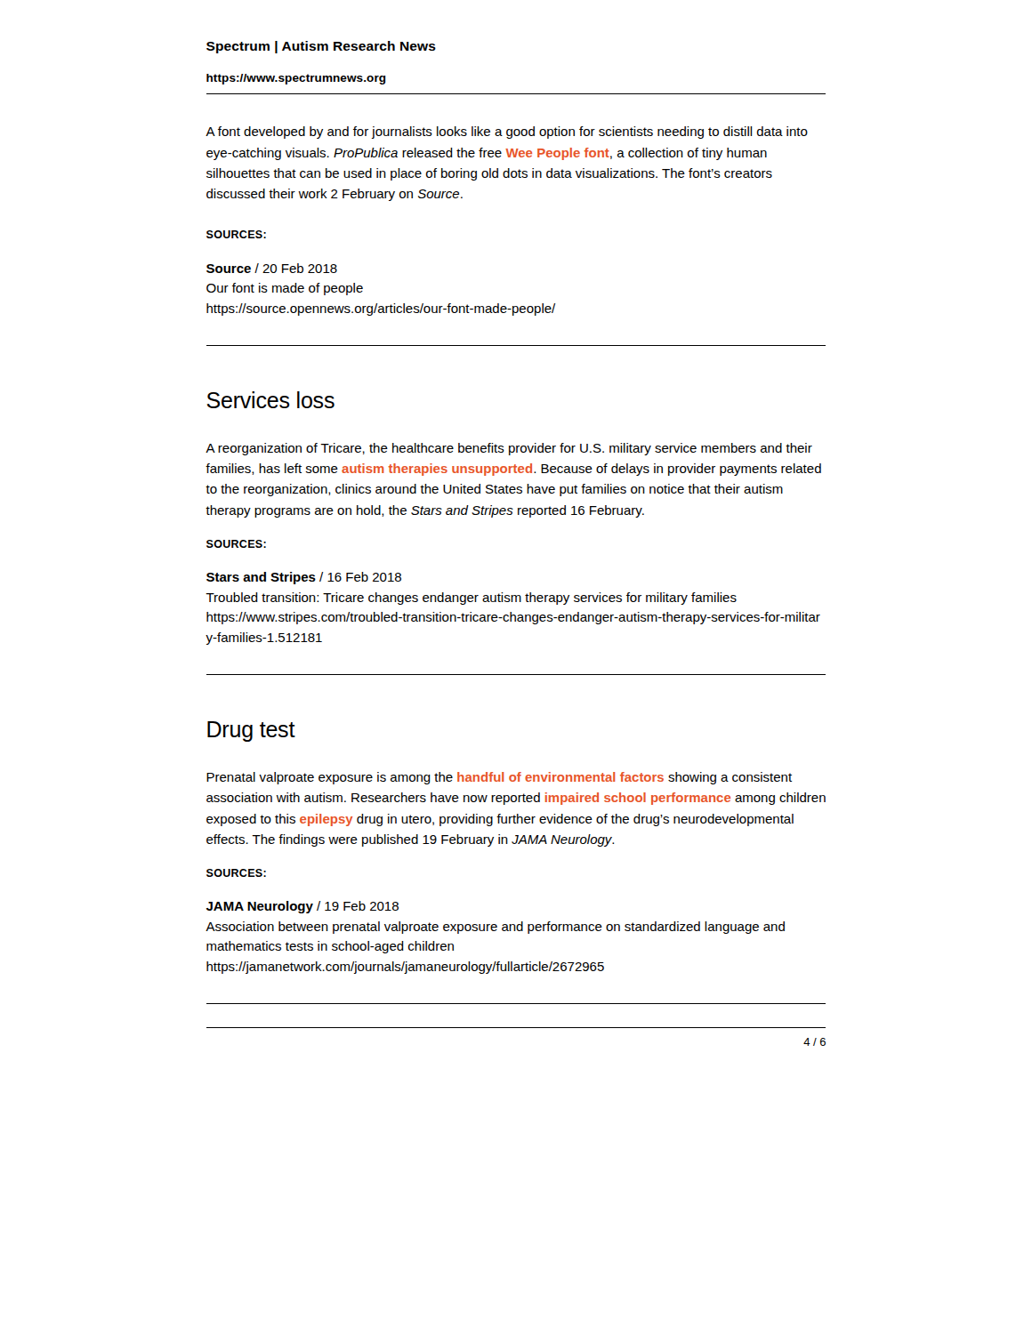Spectrum | Autism Research News
https://www.spectrumnews.org
A font developed by and for journalists looks like a good option for scientists needing to distill data into eye-catching visuals. ProPublica released the free Wee People font, a collection of tiny human silhouettes that can be used in place of boring old dots in data visualizations. The font’s creators discussed their work 2 February on Source.
SOURCES:
Source / 20 Feb 2018
Our font is made of people
https://source.opennews.org/articles/our-font-made-people/
Services loss
A reorganization of Tricare, the healthcare benefits provider for U.S. military service members and their families, has left some autism therapies unsupported. Because of delays in provider payments related to the reorganization, clinics around the United States have put families on notice that their autism therapy programs are on hold, the Stars and Stripes reported 16 February.
SOURCES:
Stars and Stripes / 16 Feb 2018
Troubled transition: Tricare changes endanger autism therapy services for military families
https://www.stripes.com/troubled-transition-tricare-changes-endanger-autism-therapy-services-for-military-families-1.512181
Drug test
Prenatal valproate exposure is among the handful of environmental factors showing a consistent association with autism. Researchers have now reported impaired school performance among children exposed to this epilepsy drug in utero, providing further evidence of the drug’s neurodevelopmental effects. The findings were published 19 February in JAMA Neurology.
SOURCES:
JAMA Neurology / 19 Feb 2018
Association between prenatal valproate exposure and performance on standardized language and mathematics tests in school-aged children
https://jamanetwork.com/journals/jamaneurology/fullarticle/2672965
4 / 6